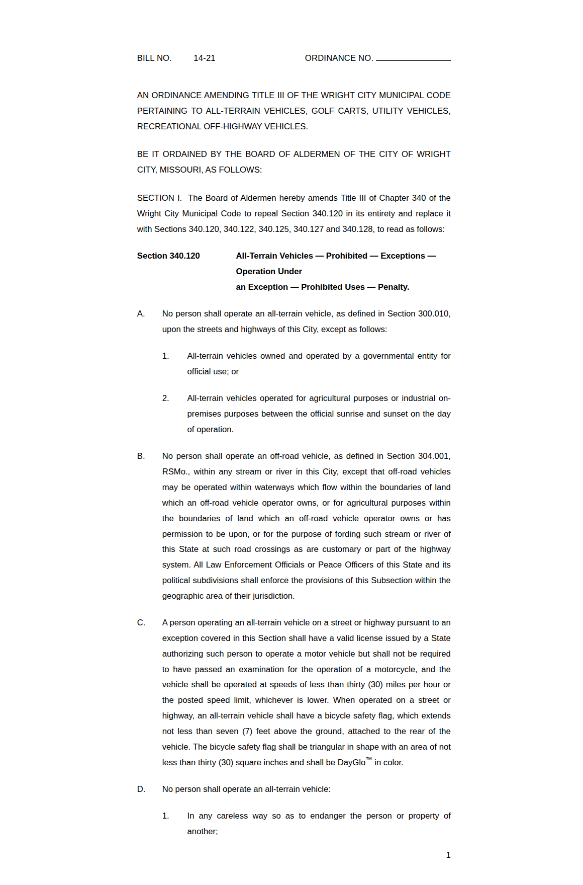BILL NO. 14-21
ORDINANCE NO.
AN ORDINANCE AMENDING TITLE III OF THE WRIGHT CITY MUNICIPAL CODE PERTAINING TO ALL-TERRAIN VEHICLES, GOLF CARTS, UTILITY VEHICLES, RECREATIONAL OFF-HIGHWAY VEHICLES.
BE IT ORDAINED BY THE BOARD OF ALDERMEN OF THE CITY OF WRIGHT CITY, MISSOURI, AS FOLLOWS:
SECTION I. The Board of Aldermen hereby amends Title III of Chapter 340 of the Wright City Municipal Code to repeal Section 340.120 in its entirety and replace it with Sections 340.120, 340.122, 340.125, 340.127 and 340.128, to read as follows:
Section 340.120
All-Terrain Vehicles — Prohibited — Exceptions — Operation Underan Exception — Prohibited Uses — Penalty.
A. No person shall operate an all-terrain vehicle, as defined in Section 300.010, upon the streets and highways of this City, except as follows:
1. All-terrain vehicles owned and operated by a governmental entity for official use; or
2. All-terrain vehicles operated for agricultural purposes or industrial on-premises purposes between the official sunrise and sunset on the day of operation.
B. No person shall operate an off-road vehicle, as defined in Section 304.001, RSMo., within any stream or river in this City, except that off-road vehicles may be operated within waterways which flow within the boundaries of land which an off-road vehicle operator owns, or for agricultural purposes within the boundaries of land which an off-road vehicle operator owns or has permission to be upon, or for the purpose of fording such stream or river of this State at such road crossings as are customary or part of the highway system. All Law Enforcement Officials or Peace Officers of this State and its political subdivisions shall enforce the provisions of this Subsection within the geographic area of their jurisdiction.
C. A person operating an all-terrain vehicle on a street or highway pursuant to an exception covered in this Section shall have a valid license issued by a State authorizing such person to operate a motor vehicle but shall not be required to have passed an examination for the operation of a motorcycle, and the vehicle shall be operated at speeds of less than thirty (30) miles per hour or the posted speed limit, whichever is lower. When operated on a street or highway, an all-terrain vehicle shall have a bicycle safety flag, which extends not less than seven (7) feet above the ground, attached to the rear of the vehicle. The bicycle safety flag shall be triangular in shape with an area of not less than thirty (30) square inches and shall be DayGlo™ in color.
D. No person shall operate an all-terrain vehicle:
1. In any careless way so as to endanger the person or property of another;
1